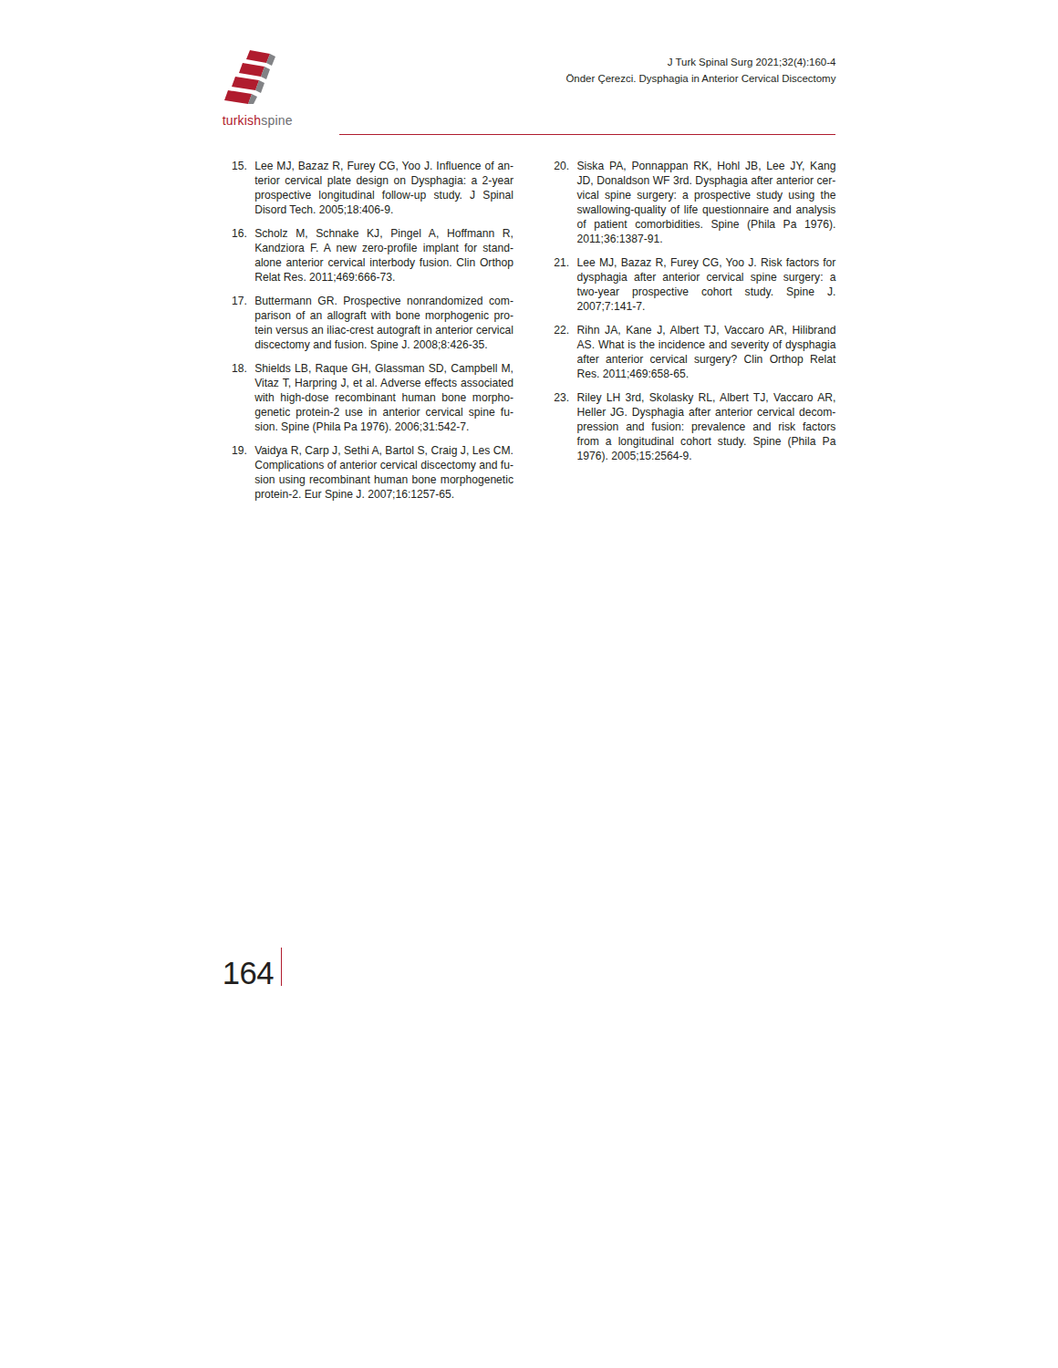turkish spine
J Turk Spinal Surg 2021;32(4):160-4
Önder Çerezci. Dysphagia in Anterior Cervical Discectomy
15. Lee MJ, Bazaz R, Furey CG, Yoo J. Influence of anterior cervical plate design on Dysphagia: a 2-year prospective longitudinal follow-up study. J Spinal Disord Tech. 2005;18:406-9.
16. Scholz M, Schnake KJ, Pingel A, Hoffmann R, Kandziora F. A new zero-profile implant for stand-alone anterior cervical interbody fusion. Clin Orthop Relat Res. 2011;469:666-73.
17. Buttermann GR. Prospective nonrandomized comparison of an allograft with bone morphogenic protein versus an iliac-crest autograft in anterior cervical discectomy and fusion. Spine J. 2008;8:426-35.
18. Shields LB, Raque GH, Glassman SD, Campbell M, Vitaz T, Harpring J, et al. Adverse effects associated with high-dose recombinant human bone morphogenetic protein-2 use in anterior cervical spine fusion. Spine (Phila Pa 1976). 2006;31:542-7.
19. Vaidya R, Carp J, Sethi A, Bartol S, Craig J, Les CM. Complications of anterior cervical discectomy and fusion using recombinant human bone morphogenetic protein-2. Eur Spine J. 2007;16:1257-65.
20. Siska PA, Ponnappan RK, Hohl JB, Lee JY, Kang JD, Donaldson WF 3rd. Dysphagia after anterior cervical spine surgery: a prospective study using the swallowing-quality of life questionnaire and analysis of patient comorbidities. Spine (Phila Pa 1976). 2011;36:1387-91.
21. Lee MJ, Bazaz R, Furey CG, Yoo J. Risk factors for dysphagia after anterior cervical spine surgery: a two-year prospective cohort study. Spine J. 2007;7:141-7.
22. Rihn JA, Kane J, Albert TJ, Vaccaro AR, Hilibrand AS. What is the incidence and severity of dysphagia after anterior cervical surgery? Clin Orthop Relat Res. 2011;469:658-65.
23. Riley LH 3rd, Skolasky RL, Albert TJ, Vaccaro AR, Heller JG. Dysphagia after anterior cervical decompression and fusion: prevalence and risk factors from a longitudinal cohort study. Spine (Phila Pa 1976). 2005;15:2564-9.
164